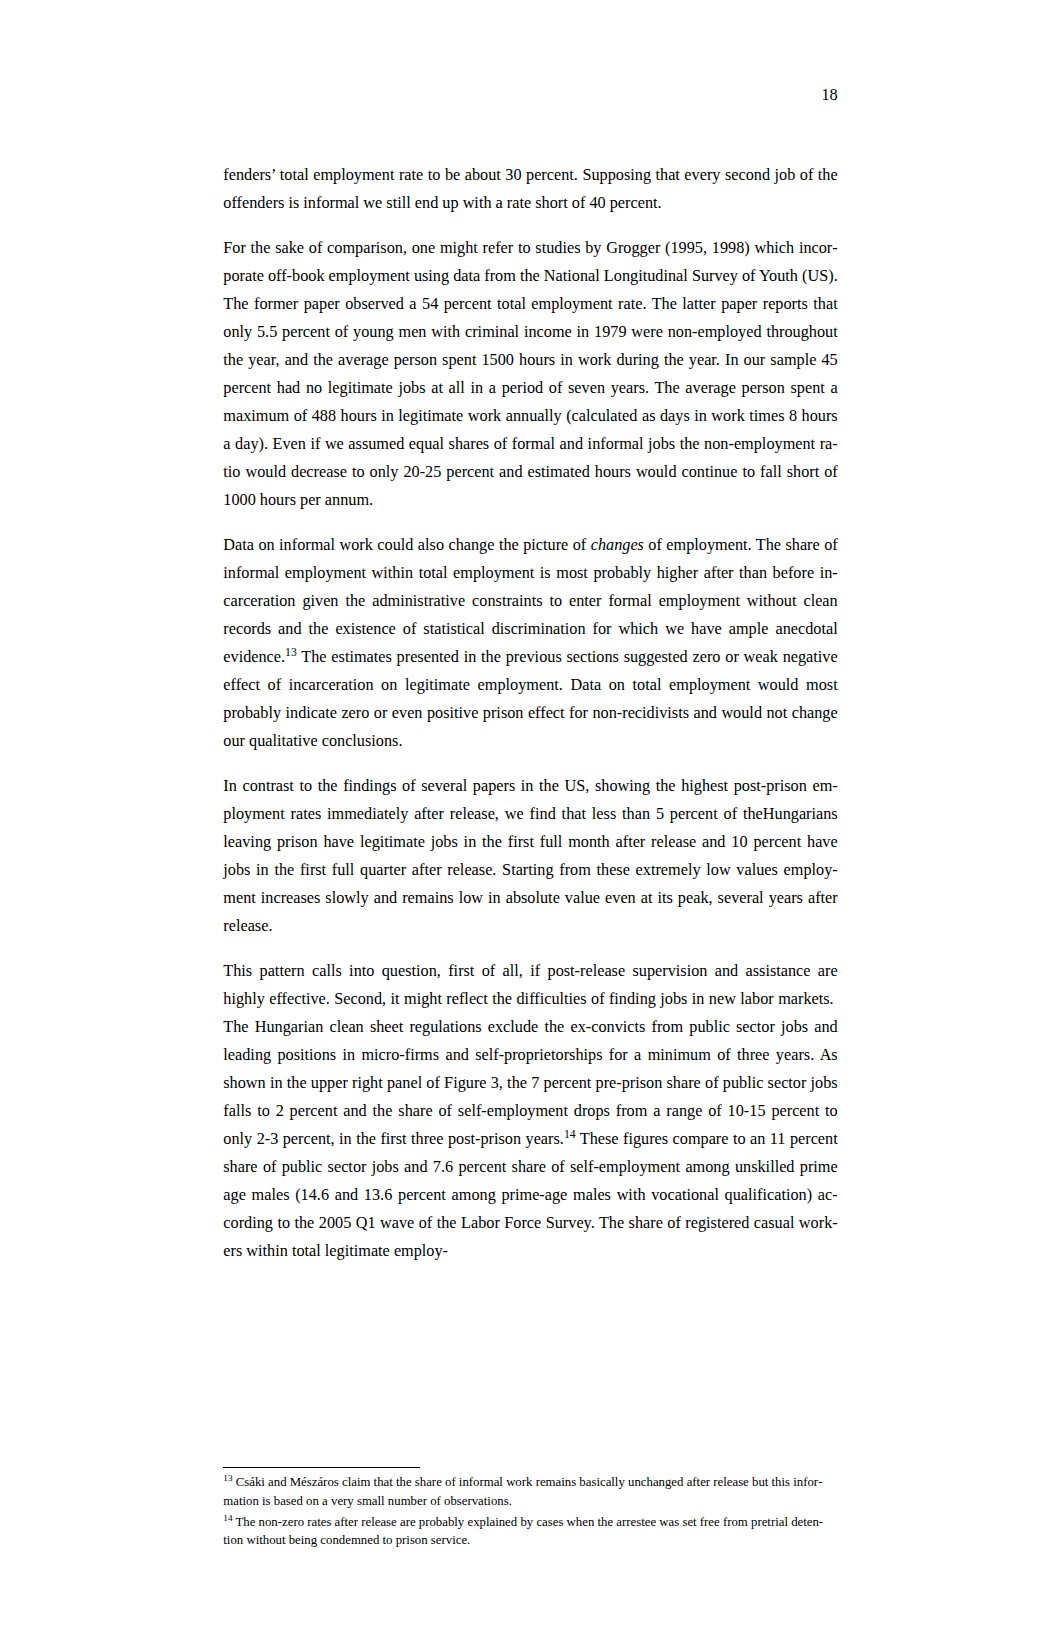18
fenders’ total employment rate to be about 30 percent. Supposing that every second job of the offenders is informal we still end up with a rate short of 40 percent.
For the sake of comparison, one might refer to studies by Grogger (1995, 1998) which incorporate off-book employment using data from the National Longitudinal Survey of Youth (US). The former paper observed a 54 percent total employment rate. The latter paper reports that only 5.5 percent of young men with criminal income in 1979 were non-employed throughout the year, and the average person spent 1500 hours in work during the year. In our sample 45 percent had no legitimate jobs at all in a period of seven years. The average person spent a maximum of 488 hours in legitimate work annually (calculated as days in work times 8 hours a day). Even if we assumed equal shares of formal and informal jobs the non-employment ratio would decrease to only 20-25 percent and estimated hours would continue to fall short of 1000 hours per annum.
Data on informal work could also change the picture of changes of employment. The share of informal employment within total employment is most probably higher after than before incarceration given the administrative constraints to enter formal employment without clean records and the existence of statistical discrimination for which we have ample anecdotal evidence.13 The estimates presented in the previous sections suggested zero or weak negative effect of incarceration on legitimate employment. Data on total employment would most probably indicate zero or even positive prison effect for non-recidivists and would not change our qualitative conclusions.
In contrast to the findings of several papers in the US, showing the highest post-prison employment rates immediately after release, we find that less than 5 percent of theHungarians leaving prison have legitimate jobs in the first full month after release and 10 percent have jobs in the first full quarter after release. Starting from these extremely low values employment increases slowly and remains low in absolute value even at its peak, several years after release.
This pattern calls into question, first of all, if post-release supervision and assistance are highly effective. Second, it might reflect the difficulties of finding jobs in new labor markets. The Hungarian clean sheet regulations exclude the ex-convicts from public sector jobs and leading positions in micro-firms and self-proprietorships for a minimum of three years. As shown in the upper right panel of Figure 3, the 7 percent pre-prison share of public sector jobs falls to 2 percent and the share of self-employment drops from a range of 10-15 percent to only 2-3 percent, in the first three post-prison years.14 These figures compare to an 11 percent share of public sector jobs and 7.6 percent share of self-employment among unskilled prime age males (14.6 and 13.6 percent among prime-age males with vocational qualification) according to the 2005 Q1 wave of the Labor Force Survey. The share of registered casual workers within total legitimate employ-
13 Csáki and Mészáros claim that the share of informal work remains basically unchanged after release but this information is based on a very small number of observations.
14 The non-zero rates after release are probably explained by cases when the arrestee was set free from pretrial detention without being condemned to prison service.